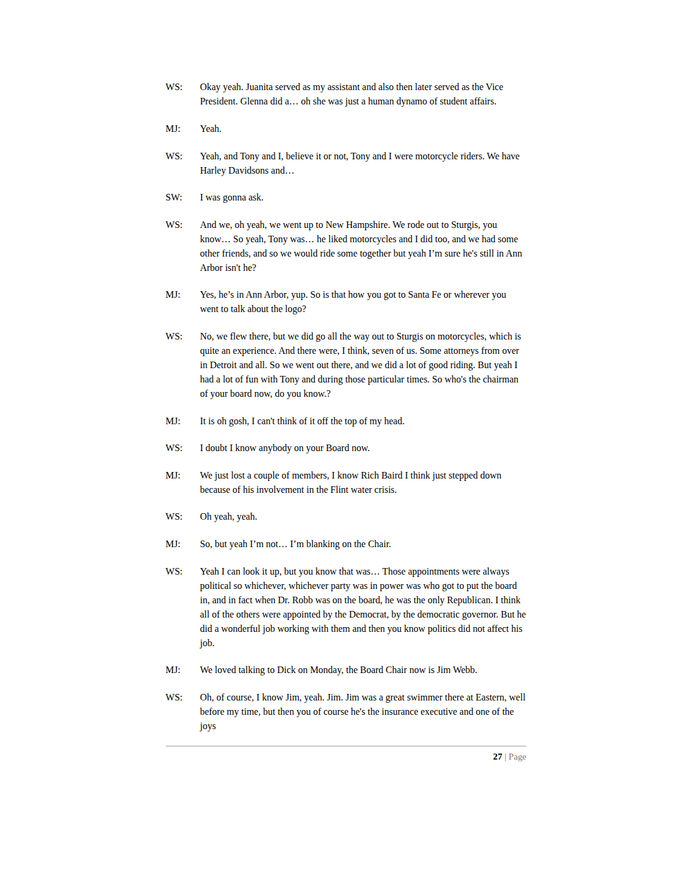WS:
Okay yeah. Juanita served as my assistant and also then later served as the Vice President. Glenna did a… oh she was just a human dynamo of student affairs.
MJ:
Yeah.
WS:
Yeah, and Tony and I, believe it or not, Tony and I were motorcycle riders. We have Harley Davidsons and…
SW:
I was gonna ask.
WS:
And we, oh yeah, we went up to New Hampshire. We rode out to Sturgis, you know… So yeah, Tony was… he liked motorcycles and I did too, and we had some other friends, and so we would ride some together but yeah I’m sure he's still in Ann Arbor isn't he?
MJ:
Yes, he’s in Ann Arbor, yup. So is that how you got to Santa Fe or wherever you went to talk about the logo?
WS:
No, we flew there, but we did go all the way out to Sturgis on motorcycles, which is quite an experience. And there were, I think, seven of us. Some attorneys from over in Detroit and all. So we went out there, and we did a lot of good riding. But yeah I had a lot of fun with Tony and during those particular times. So who's the chairman of your board now, do you know.?
MJ:
It is oh gosh, I can't think of it off the top of my head.
WS:
I doubt I know anybody on your Board now.
MJ:
We just lost a couple of members, I know Rich Baird I think just stepped down because of his involvement in the Flint water crisis.
WS:
Oh yeah, yeah.
MJ:
So, but yeah I’m not… I’m blanking on the Chair.
WS:
Yeah I can look it up, but you know that was… Those appointments were always political so whichever, whichever party was in power was who got to put the board in, and in fact when Dr. Robb was on the board, he was the only Republican. I think all of the others were appointed by the Democrat, by the democratic governor. But he did a wonderful job working with them and then you know politics did not affect his job.
MJ:
We loved talking to Dick on Monday, the Board Chair now is Jim Webb.
WS:
Oh, of course, I know Jim, yeah. Jim. Jim was a great swimmer there at Eastern, well before my time, but then you of course he's the insurance executive and one of the joys
27 | Page